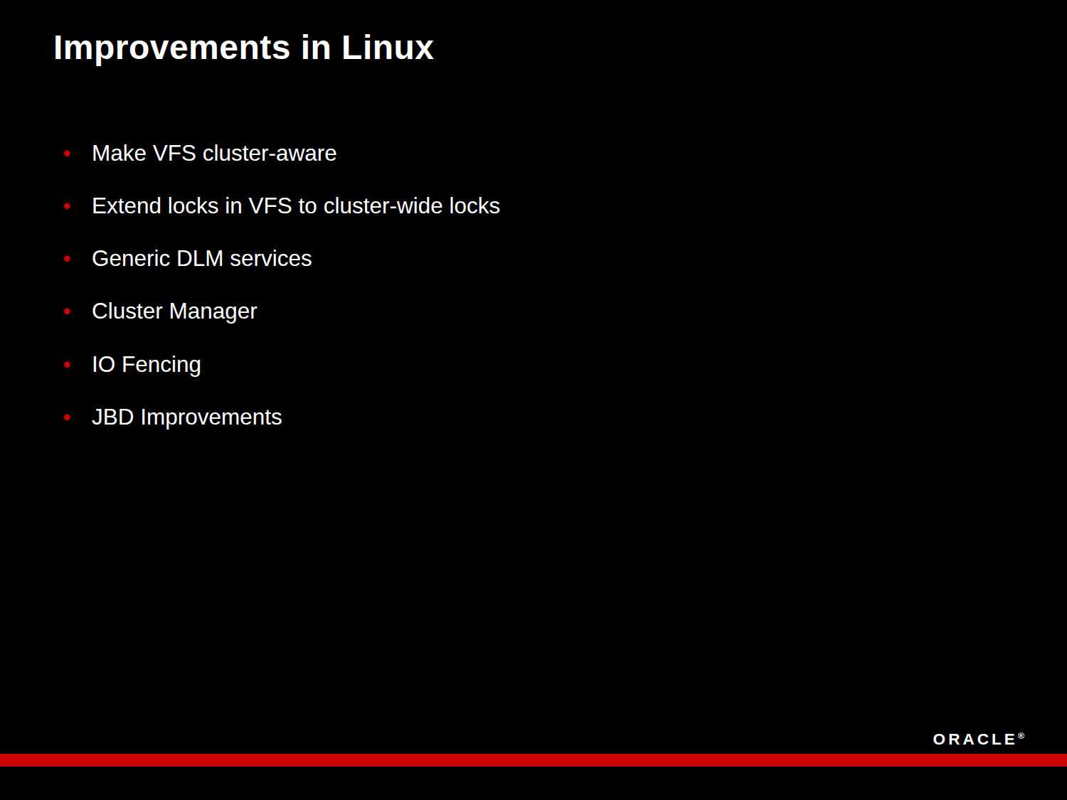Improvements in Linux
Make VFS cluster-aware
Extend locks in VFS to cluster-wide locks
Generic DLM services
Cluster Manager
IO Fencing
JBD Improvements
ORACLE®